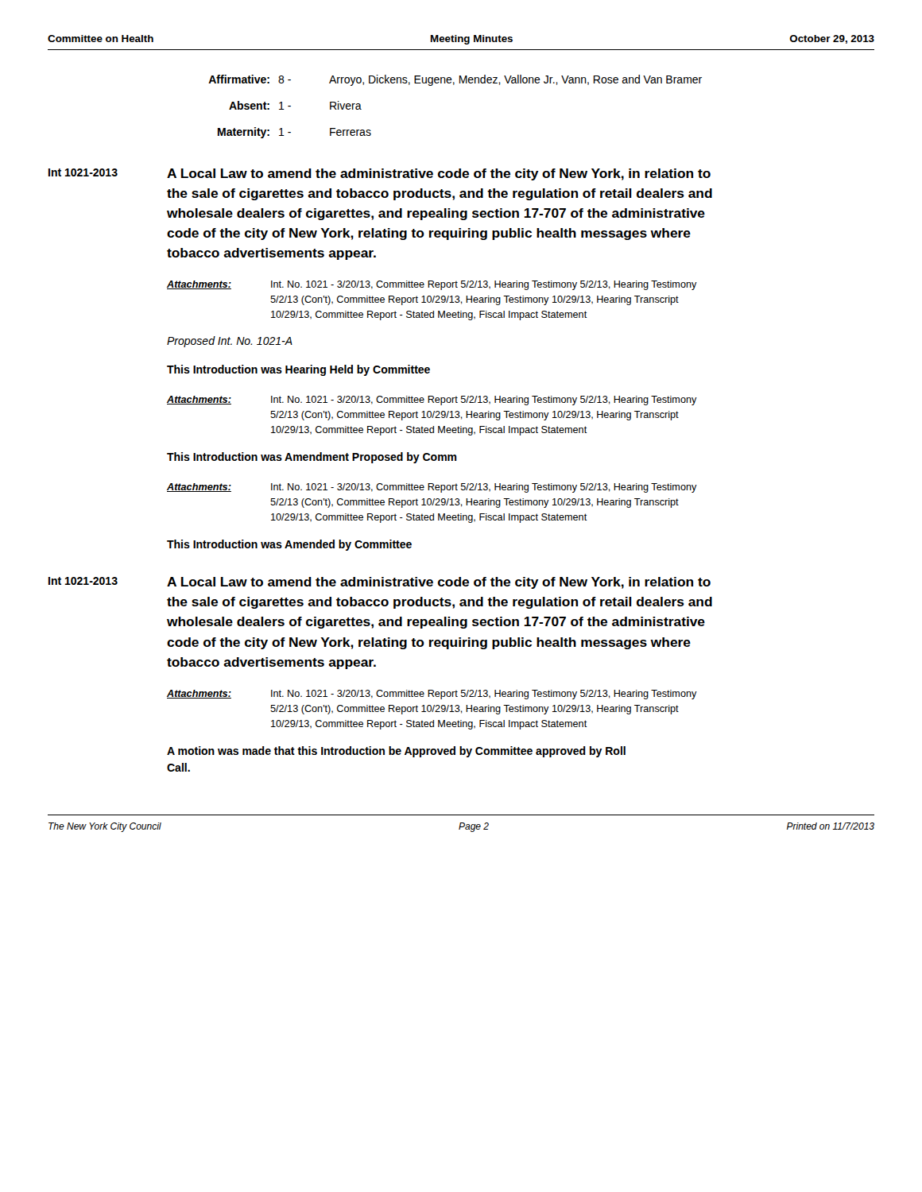Committee on Health
Meeting Minutes
October 29, 2013
Affirmative:
8 -
Arroyo, Dickens, Eugene, Mendez, Vallone Jr., Vann, Rose and Van Bramer
Absent:
1 -
Rivera
Maternity:
1 -
Ferreras
Int 1021-2013
A Local Law to amend the administrative code of the city of New York, in relation to the sale of cigarettes and tobacco products, and the regulation of retail dealers and wholesale dealers of cigarettes, and repealing section 17-707 of the administrative code of the city of New York, relating to requiring public health messages where tobacco advertisements appear.
Attachments:
Int. No. 1021 - 3/20/13, Committee Report 5/2/13, Hearing Testimony 5/2/13, Hearing Testimony 5/2/13 (Con't), Committee Report 10/29/13, Hearing Testimony 10/29/13, Hearing Transcript 10/29/13, Committee Report - Stated Meeting, Fiscal Impact Statement
Proposed Int. No. 1021-A
This Introduction was Hearing Held by Committee
Attachments:
Int. No. 1021 - 3/20/13, Committee Report 5/2/13, Hearing Testimony 5/2/13, Hearing Testimony 5/2/13 (Con't), Committee Report 10/29/13, Hearing Testimony 10/29/13, Hearing Transcript 10/29/13, Committee Report - Stated Meeting, Fiscal Impact Statement
This Introduction was Amendment Proposed by Comm
Attachments:
Int. No. 1021 - 3/20/13, Committee Report 5/2/13, Hearing Testimony 5/2/13, Hearing Testimony 5/2/13 (Con't), Committee Report 10/29/13, Hearing Testimony 10/29/13, Hearing Transcript 10/29/13, Committee Report - Stated Meeting, Fiscal Impact Statement
This Introduction was Amended by Committee
Int 1021-2013
A Local Law to amend the administrative code of the city of New York, in relation to the sale of cigarettes and tobacco products, and the regulation of retail dealers and wholesale dealers of cigarettes, and repealing section 17-707 of the administrative code of the city of New York, relating to requiring public health messages where tobacco advertisements appear.
Attachments:
Int. No. 1021 - 3/20/13, Committee Report 5/2/13, Hearing Testimony 5/2/13, Hearing Testimony 5/2/13 (Con't), Committee Report 10/29/13, Hearing Testimony 10/29/13, Hearing Transcript 10/29/13, Committee Report - Stated Meeting, Fiscal Impact Statement
A motion was made that this Introduction be Approved by Committee approved by Roll Call.
The New York City Council
Page 2
Printed on 11/7/2013